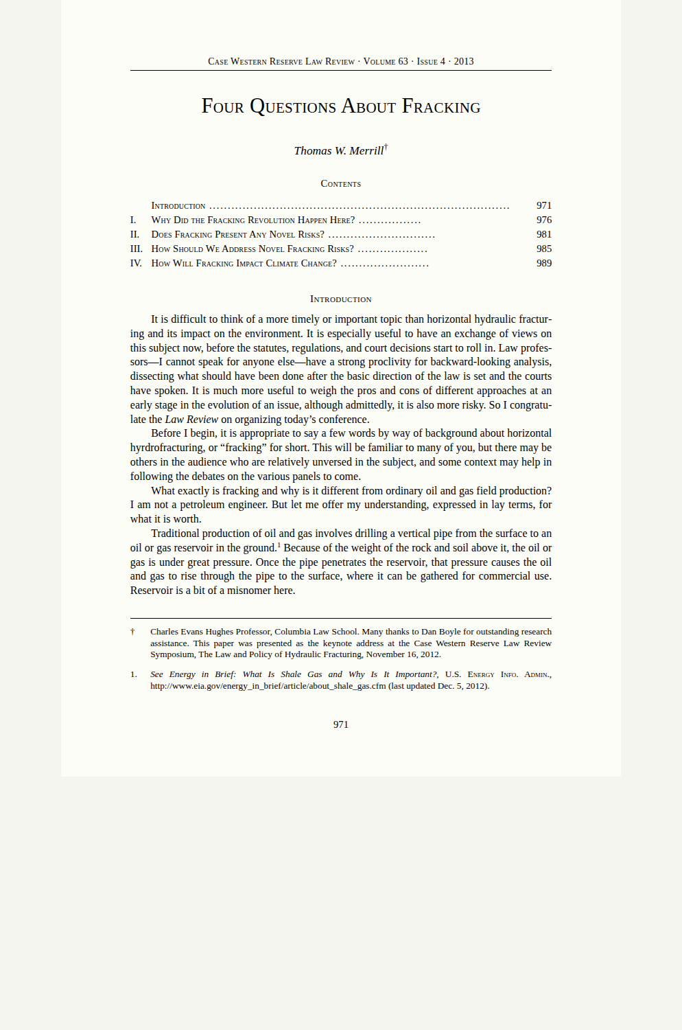Case Western Reserve Law Review · Volume 63 · Issue 4 · 2013
Four Questions About Fracking
Thomas W. Merrill†
Contents
| | Introduction ................................................................................. | 971 |
| I. | Why Did the Fracking Revolution Happen Here? ................. | 976 |
| II. | Does Fracking Present Any Novel Risks? ............................. | 981 |
| III. | How Should We Address Novel Fracking Risks? ................... | 985 |
| IV. | How Will Fracking Impact Climate Change? ........................ | 989 |
Introduction
It is difficult to think of a more timely or important topic than horizontal hydraulic fracturing and its impact on the environment. It is especially useful to have an exchange of views on this subject now, before the statutes, regulations, and court decisions start to roll in. Law professors—I cannot speak for anyone else—have a strong proclivity for backward-looking analysis, dissecting what should have been done after the basic direction of the law is set and the courts have spoken. It is much more useful to weigh the pros and cons of different approaches at an early stage in the evolution of an issue, although admittedly, it is also more risky. So I congratulate the Law Review on organizing today’s conference.
Before I begin, it is appropriate to say a few words by way of background about horizontal hyrdrofracturing, or “fracking” for short. This will be familiar to many of you, but there may be others in the audience who are relatively unversed in the subject, and some context may help in following the debates on the various panels to come.
What exactly is fracking and why is it different from ordinary oil and gas field production? I am not a petroleum engineer. But let me offer my understanding, expressed in lay terms, for what it is worth.
Traditional production of oil and gas involves drilling a vertical pipe from the surface to an oil or gas reservoir in the ground.1 Because of the weight of the rock and soil above it, the oil or gas is under great pressure. Once the pipe penetrates the reservoir, that pressure causes the oil and gas to rise through the pipe to the surface, where it can be gathered for commercial use. Reservoir is a bit of a misnomer here.
†
Charles Evans Hughes Professor, Columbia Law School. Many thanks to Dan Boyle for outstanding research assistance. This paper was presented as the keynote address at the Case Western Reserve Law Review Symposium, The Law and Policy of Hydraulic Fracturing, November 16, 2012.
1.
See Energy in Brief: What Is Shale Gas and Why Is It Important?, U.S. Energy Info. Admin., http://www.eia.gov/energy_in_brief/article/about_shale_gas.cfm (last updated Dec. 5, 2012).
971